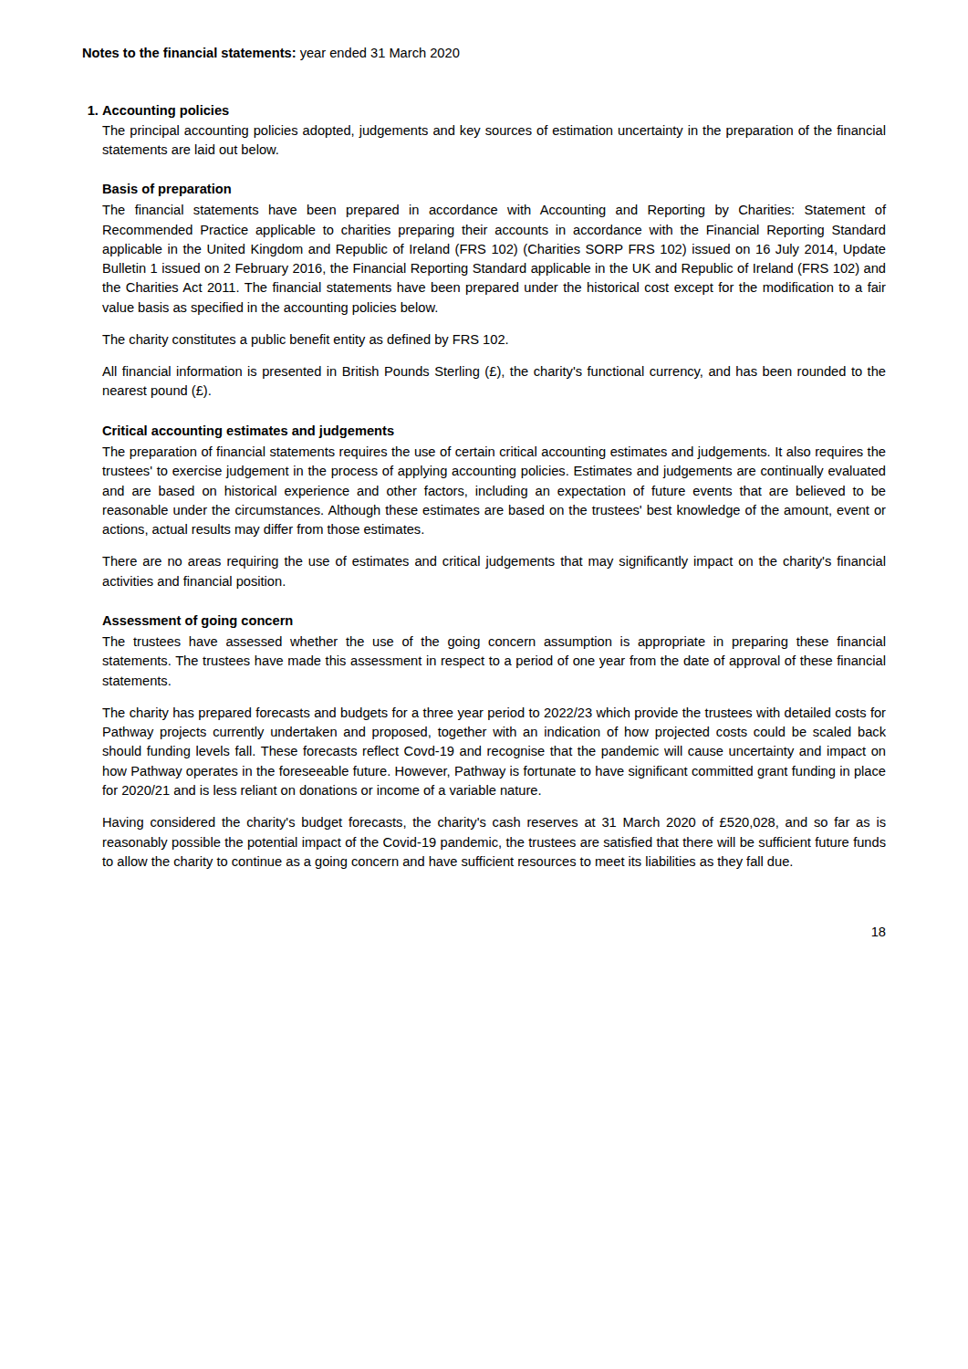Notes to the financial statements: year ended 31 March 2020
Accounting policies
The principal accounting policies adopted, judgements and key sources of estimation uncertainty in the preparation of the financial statements are laid out below.
Basis of preparation
The financial statements have been prepared in accordance with Accounting and Reporting by Charities: Statement of Recommended Practice applicable to charities preparing their accounts in accordance with the Financial Reporting Standard applicable in the United Kingdom and Republic of Ireland (FRS 102) (Charities SORP FRS 102) issued on 16 July 2014, Update Bulletin 1 issued on 2 February 2016, the Financial Reporting Standard applicable in the UK and Republic of Ireland (FRS 102) and the Charities Act 2011. The financial statements have been prepared under the historical cost except for the modification to a fair value basis as specified in the accounting policies below.
The charity constitutes a public benefit entity as defined by FRS 102.
All financial information is presented in British Pounds Sterling (£), the charity's functional currency, and has been rounded to the nearest pound (£).
Critical accounting estimates and judgements
The preparation of financial statements requires the use of certain critical accounting estimates and judgements. It also requires the trustees' to exercise judgement in the process of applying accounting policies. Estimates and judgements are continually evaluated and are based on historical experience and other factors, including an expectation of future events that are believed to be reasonable under the circumstances. Although these estimates are based on the trustees' best knowledge of the amount, event or actions, actual results may differ from those estimates.
There are no areas requiring the use of estimates and critical judgements that may significantly impact on the charity's financial activities and financial position.
Assessment of going concern
The trustees have assessed whether the use of the going concern assumption is appropriate in preparing these financial statements. The trustees have made this assessment in respect to a period of one year from the date of approval of these financial statements.
The charity has prepared forecasts and budgets for a three year period to 2022/23 which provide the trustees with detailed costs for Pathway projects currently undertaken and proposed, together with an indication of how projected costs could be scaled back should funding levels fall. These forecasts reflect Covd-19 and recognise that the pandemic will cause uncertainty and impact on how Pathway operates in the foreseeable future. However, Pathway is fortunate to have significant committed grant funding in place for 2020/21 and is less reliant on donations or income of a variable nature.
Having considered the charity's budget forecasts, the charity's cash reserves at 31 March 2020 of £520,028, and so far as is reasonably possible the potential impact of the Covid-19 pandemic, the trustees are satisfied that there will be sufficient future funds to allow the charity to continue as a going concern and have sufficient resources to meet its liabilities as they fall due.
18